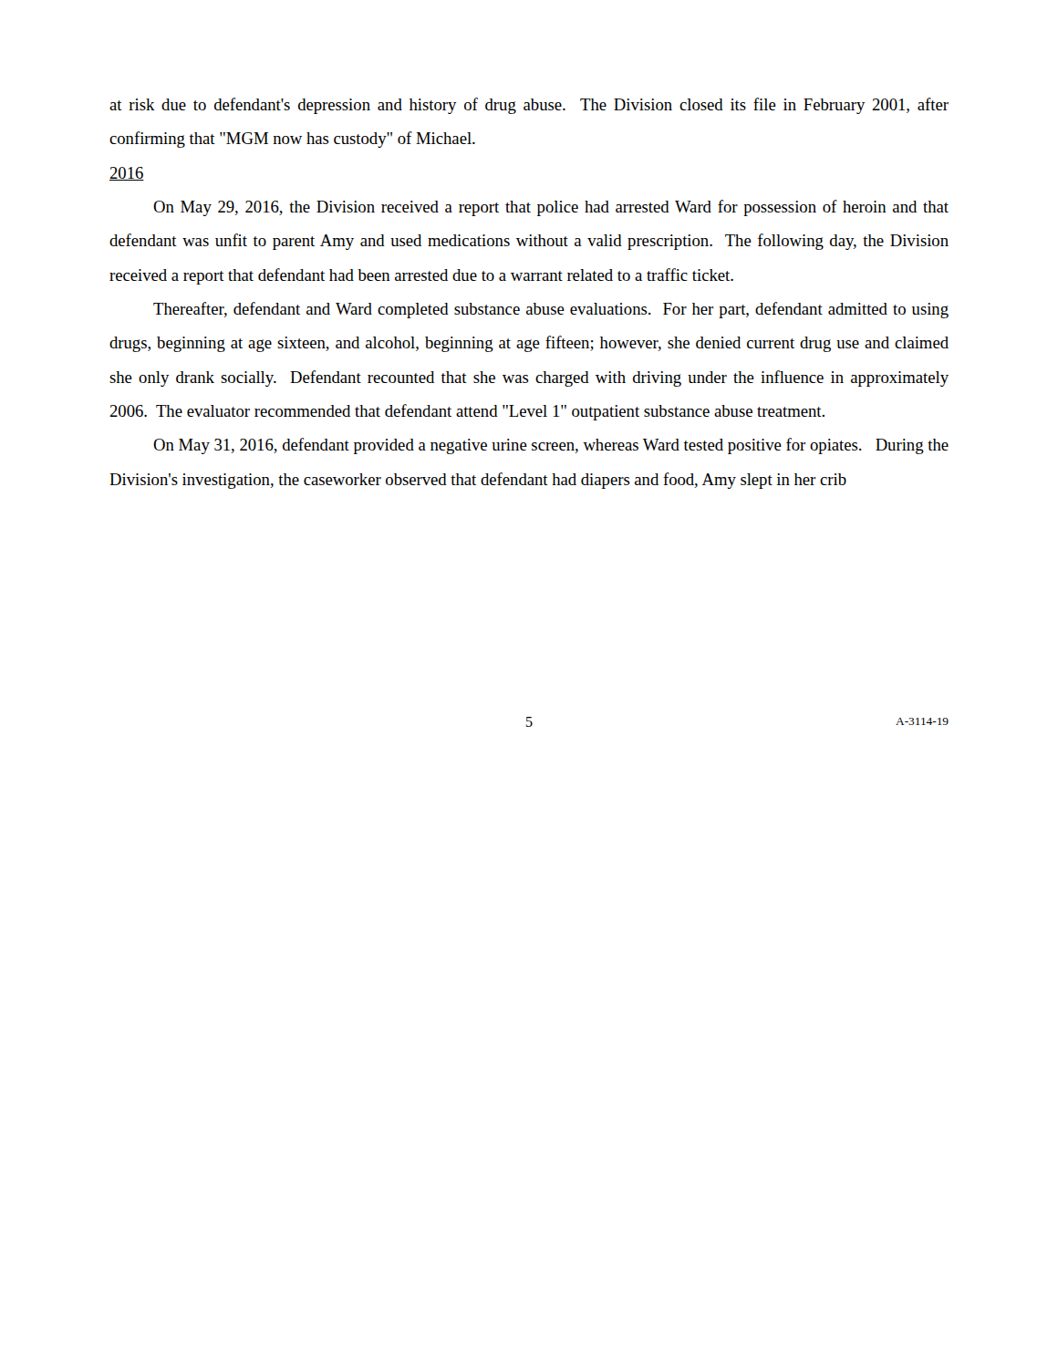at risk due to defendant's depression and history of drug abuse. The Division closed its file in February 2001, after confirming that "MGM now has custody" of Michael.
2016
On May 29, 2016, the Division received a report that police had arrested Ward for possession of heroin and that defendant was unfit to parent Amy and used medications without a valid prescription. The following day, the Division received a report that defendant had been arrested due to a warrant related to a traffic ticket.
Thereafter, defendant and Ward completed substance abuse evaluations. For her part, defendant admitted to using drugs, beginning at age sixteen, and alcohol, beginning at age fifteen; however, she denied current drug use and claimed she only drank socially. Defendant recounted that she was charged with driving under the influence in approximately 2006. The evaluator recommended that defendant attend "Level 1" outpatient substance abuse treatment.
On May 31, 2016, defendant provided a negative urine screen, whereas Ward tested positive for opiates. During the Division's investigation, the caseworker observed that defendant had diapers and food, Amy slept in her crib
5
A-3114-19